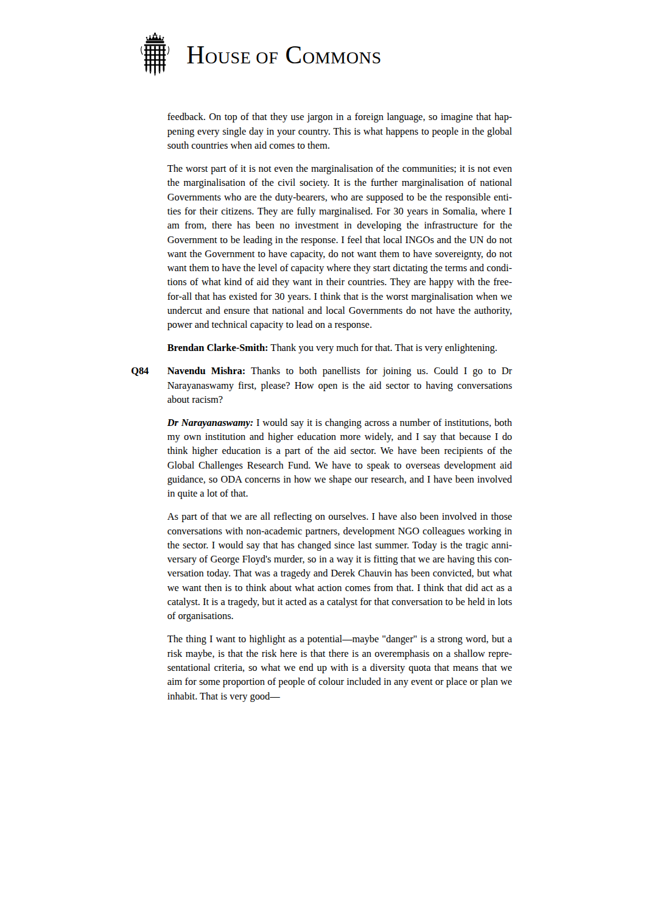HOUSE OF COMMONS
feedback. On top of that they use jargon in a foreign language, so imagine that happening every single day in your country. This is what happens to people in the global south countries when aid comes to them.
The worst part of it is not even the marginalisation of the communities; it is not even the marginalisation of the civil society. It is the further marginalisation of national Governments who are the duty-bearers, who are supposed to be the responsible entities for their citizens. They are fully marginalised. For 30 years in Somalia, where I am from, there has been no investment in developing the infrastructure for the Government to be leading in the response. I feel that local INGOs and the UN do not want the Government to have capacity, do not want them to have sovereignty, do not want them to have the level of capacity where they start dictating the terms and conditions of what kind of aid they want in their countries. They are happy with the free-for-all that has existed for 30 years. I think that is the worst marginalisation when we undercut and ensure that national and local Governments do not have the authority, power and technical capacity to lead on a response.
Brendan Clarke-Smith: Thank you very much for that. That is very enlightening.
Q84
Navendu Mishra: Thanks to both panellists for joining us. Could I go to Dr Narayanaswamy first, please? How open is the aid sector to having conversations about racism?
Dr Narayanaswamy: I would say it is changing across a number of institutions, both my own institution and higher education more widely, and I say that because I do think higher education is a part of the aid sector. We have been recipients of the Global Challenges Research Fund. We have to speak to overseas development aid guidance, so ODA concerns in how we shape our research, and I have been involved in quite a lot of that.
As part of that we are all reflecting on ourselves. I have also been involved in those conversations with non-academic partners, development NGO colleagues working in the sector. I would say that has changed since last summer. Today is the tragic anniversary of George Floyd's murder, so in a way it is fitting that we are having this conversation today. That was a tragedy and Derek Chauvin has been convicted, but what we want then is to think about what action comes from that. I think that did act as a catalyst. It is a tragedy, but it acted as a catalyst for that conversation to be held in lots of organisations.
The thing I want to highlight as a potential—maybe "danger" is a strong word, but a risk maybe, is that the risk here is that there is an overemphasis on a shallow representational criteria, so what we end up with is a diversity quota that means that we aim for some proportion of people of colour included in any event or place or plan we inhabit. That is very good—